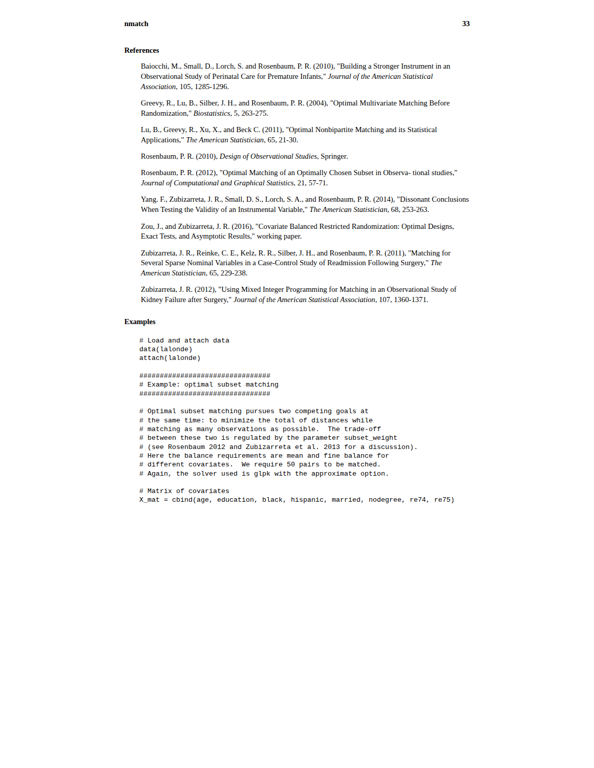nmatch 33
References
Baiocchi, M., Small, D., Lorch, S. and Rosenbaum, P. R. (2010), "Building a Stronger Instrument in an Observational Study of Perinatal Care for Premature Infants," Journal of the American Statistical Association, 105, 1285-1296.
Greevy, R., Lu, B., Silber, J. H., and Rosenbaum, P. R. (2004), "Optimal Multivariate Matching Before Randomization," Biostatistics, 5, 263-275.
Lu, B., Greevy, R., Xu, X., and Beck C. (2011), "Optimal Nonbipartite Matching and its Statistical Applications," The American Statistician, 65, 21-30.
Rosenbaum, P. R. (2010), Design of Observational Studies, Springer.
Rosenbaum, P. R. (2012), "Optimal Matching of an Optimally Chosen Subset in Observa- tional studies," Journal of Computational and Graphical Statistics, 21, 57-71.
Yang. F., Zubizarreta, J. R., Small, D. S., Lorch, S. A., and Rosenbaum, P. R. (2014), "Dissonant Conclusions When Testing the Validity of an Instrumental Variable," The American Statistician, 68, 253-263.
Zou, J., and Zubizarreta, J. R. (2016), "Covariate Balanced Restricted Randomization: Optimal Designs, Exact Tests, and Asymptotic Results," working paper.
Zubizarreta, J. R., Reinke, C. E., Kelz, R. R., Silber, J. H., and Rosenbaum, P. R. (2011), "Matching for Several Sparse Nominal Variables in a Case-Control Study of Readmission Following Surgery," The American Statistician, 65, 229-238.
Zubizarreta, J. R. (2012), "Using Mixed Integer Programming for Matching in an Observational Study of Kidney Failure after Surgery," Journal of the American Statistical Association, 107, 1360-1371.
Examples
# Load and attach data
data(lalonde)
attach(lalonde)

################################
# Example: optimal subset matching
################################

# Optimal subset matching pursues two competing goals at
# the same time: to minimize the total of distances while
# matching as many observations as possible.  The trade-off
# between these two is regulated by the parameter subset_weight
# (see Rosenbaum 2012 and Zubizarreta et al. 2013 for a discussion).
# Here the balance requirements are mean and fine balance for
# different covariates.  We require 50 pairs to be matched.
# Again, the solver used is glpk with the approximate option.

# Matrix of covariates
X_mat = cbind(age, education, black, hispanic, married, nodegree, re74, re75)